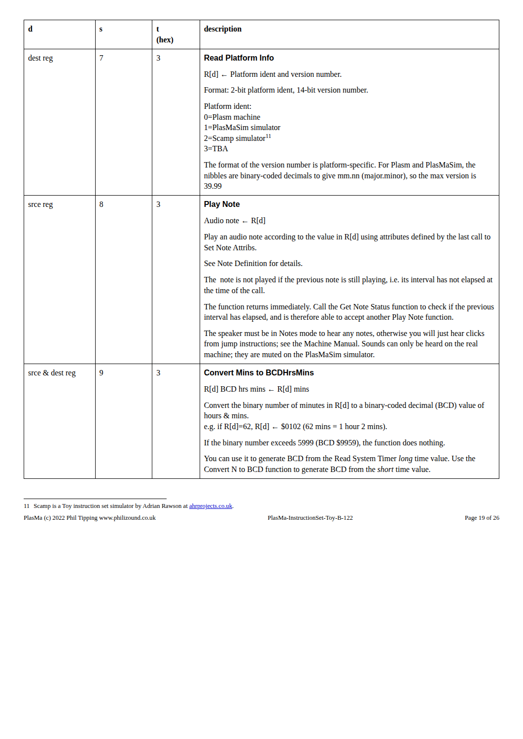| d | s | t (hex) | description |
| --- | --- | --- | --- |
| dest reg | 7 | 3 | Read Platform Info R[d] ← Platform ident and version number. Format: 2-bit platform ident, 14-bit version number. Platform ident: 0=Plasm machine 1=PlasMaSim simulator 2=Scamp simulator 11 3=TBA The format of the version number is platform-specific. For Plasm and PlasMaSim, the nibbles are binary-coded decimals to give mm.nn (major.minor), so the max version is 39.99 |
| srce reg | 8 | 3 | Play Note Audio note ← R[d] Play an audio note according to the value in R[d] using attributes defined by the last call to Set Note Attribs. See Note Definition for details. The note is not played if the previous note is still playing, i.e. its interval has not elapsed at the time of the call. The function returns immediately. Call the Get Note Status function to check if the previous interval has elapsed, and is therefore able to accept another Play Note function. The speaker must be in Notes mode to hear any notes, otherwise you will just hear clicks from jump instructions; see the Machine Manual. Sounds can only be heard on the real machine; they are muted on the PlasMaSim simulator. |
| srce & dest reg | 9 | 3 | Convert Mins to BCDHrsMins R[d] BCD hrs mins ← R[d] mins Convert the binary number of minutes in R[d] to a binary-coded decimal (BCD) value of hours & mins. e.g. if R[d]=62, R[d] ← $0102 (62 mins = 1 hour 2 mins). If the binary number exceeds 5999 (BCD $9959), the function does nothing. You can use it to generate BCD from the Read System Timer long time value. Use the Convert N to BCD function to generate BCD from the short time value. |
11 Scamp is a Toy instruction set simulator by Adrian Rawson at ahrprojects.co.uk.
PlasMa (c) 2022 Phil Tipping www.philizound.co.uk
PlasMa-InstructionSet-Toy-B-122
Page 19 of 26